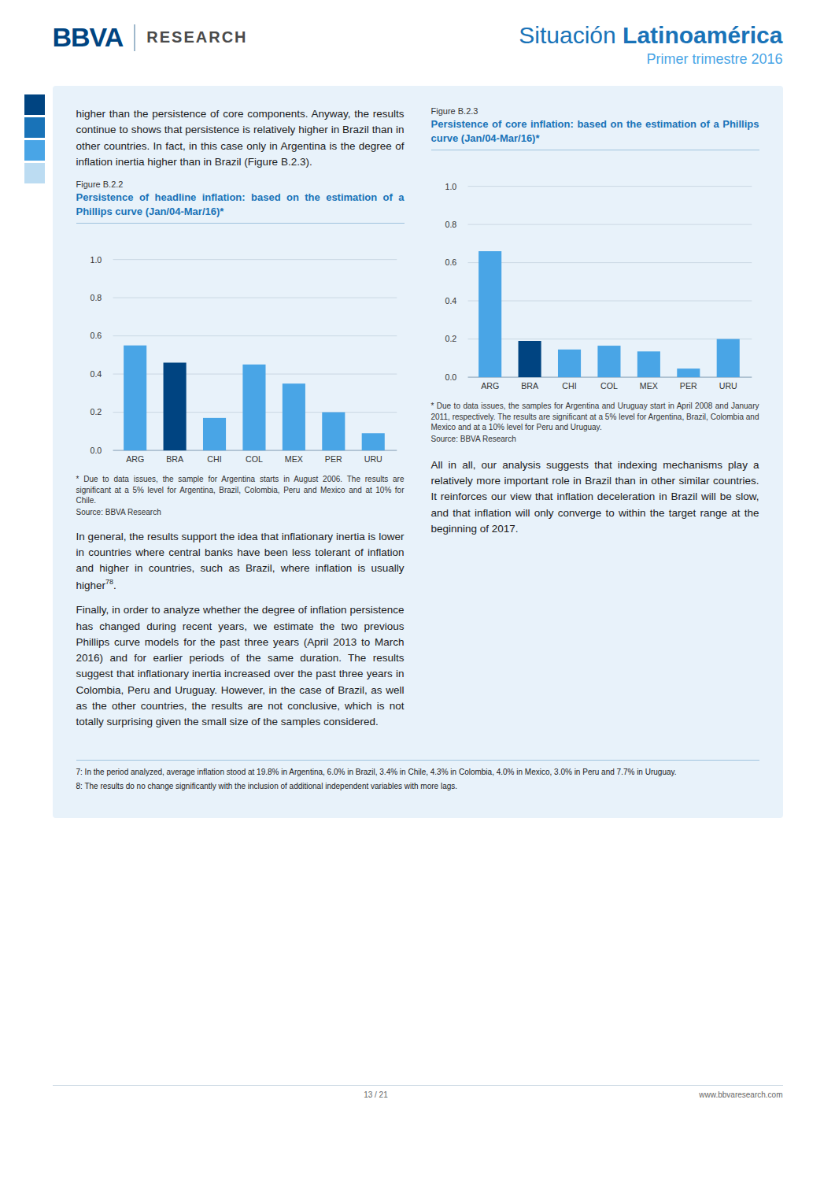BBVA
RESEARCH
Situación Latinoamérica
Primer trimestre 2016
higher than the persistence of core components. Anyway, the results continue to shows that persistence is relatively higher in Brazil than in other countries. In fact, in this case only in Argentina is the degree of inflation inertia higher than in Brazil (Figure B.2.3).
Figure B.2.2
Persistence of headline inflation: based on the estimation of a Phillips curve (Jan/04-Mar/16)*
1.0 0.8 0.6 0.4 0.2 0.0 ARG BRA CHI COL MEX PER URU
* Due to data issues, the sample for Argentina starts in August 2006. The results are significant at a 5% level for Argentina, Brazil, Colombia, Peru and Mexico and at 10% for Chile.
Source: BBVA Research
In general, the results support the idea that inflationary inertia is lower in countries where central banks have been less tolerant of inflation and higher in countries, such as Brazil, where inflation is usually higher78.
Finally, in order to analyze whether the degree of inflation persistence has changed during recent years, we estimate the two previous Phillips curve models for the past three years (April 2013 to March 2016) and for earlier periods of the same duration. The results suggest that inflationary inertia increased over the past three years in Colombia, Peru and Uruguay. However, in the case of Brazil, as well as the other countries, the results are not conclusive, which is not totally surprising given the small size of the samples considered.
Figure B.2.3
Persistence of core inflation: based on the estimation of a Phillips curve (Jan/04-Mar/16)*
1.0 0.8 0.6 0.4 0.2 0.0 ARG BRA CHI COL MEX PER URU
* Due to data issues, the samples for Argentina and Uruguay start in April 2008 and January 2011, respectively. The results are significant at a 5% level for Argentina, Brazil, Colombia and Mexico and at a 10% level for Peru and Uruguay.
Source: BBVA Research
All in all, our analysis suggests that indexing mechanisms play a relatively more important role in Brazil than in other similar countries. It reinforces our view that inflation deceleration in Brazil will be slow, and that inflation will only converge to within the target range at the beginning of 2017.
7: In the period analyzed, average inflation stood at 19.8% in Argentina, 6.0% in Brazil, 3.4% in Chile, 4.3% in Colombia, 4.0% in Mexico, 3.0% in Peru and 7.7% in Uruguay.
8: The results do no change significantly with the inclusion of additional independent variables with more lags.
13 / 21
www.bbvaresearch.com